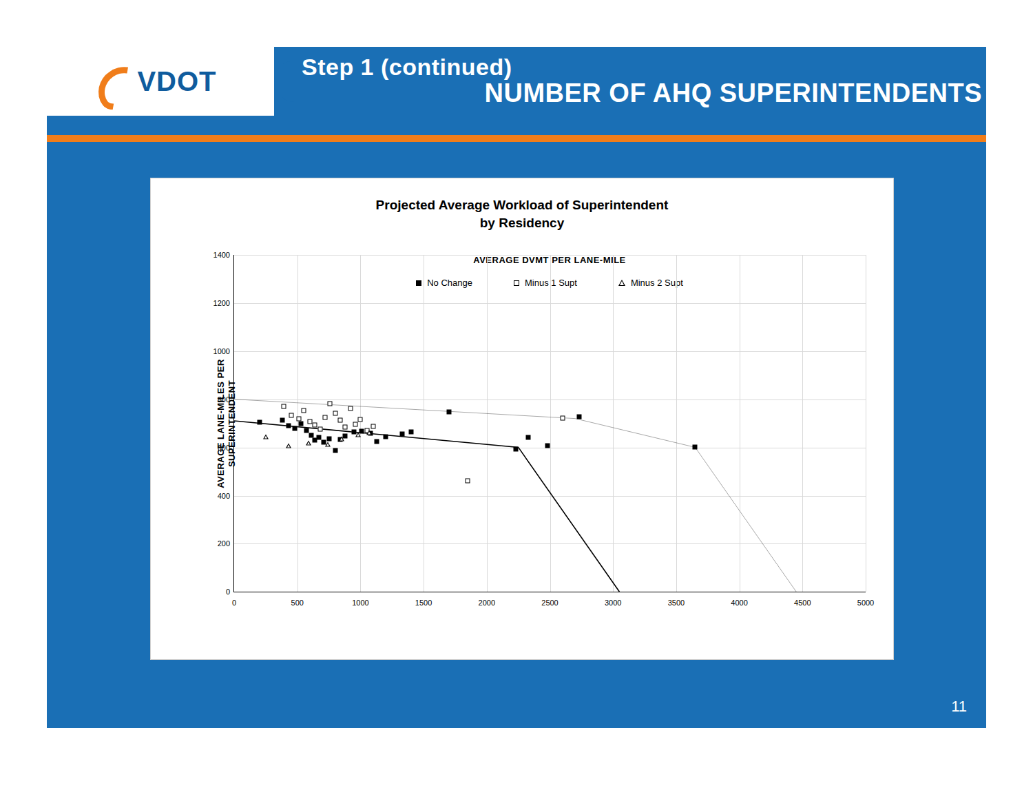VDOT
Step 1 (continued)
NUMBER OF AHQ SUPERINTENDENTS
Projected Average Workload of Superintendent
by Residency
AVERAGE LANE-MILES PER
SUPERINTENDENT
1400
1200
1000
800
600
400
200
0
0
500
1000
1500
2000
2500
3000
3500
4000
4500
5000
AVERAGE DVMT PER LANE-MILE
No Change
Minus 1 Supt
Minus 2 Supt
11